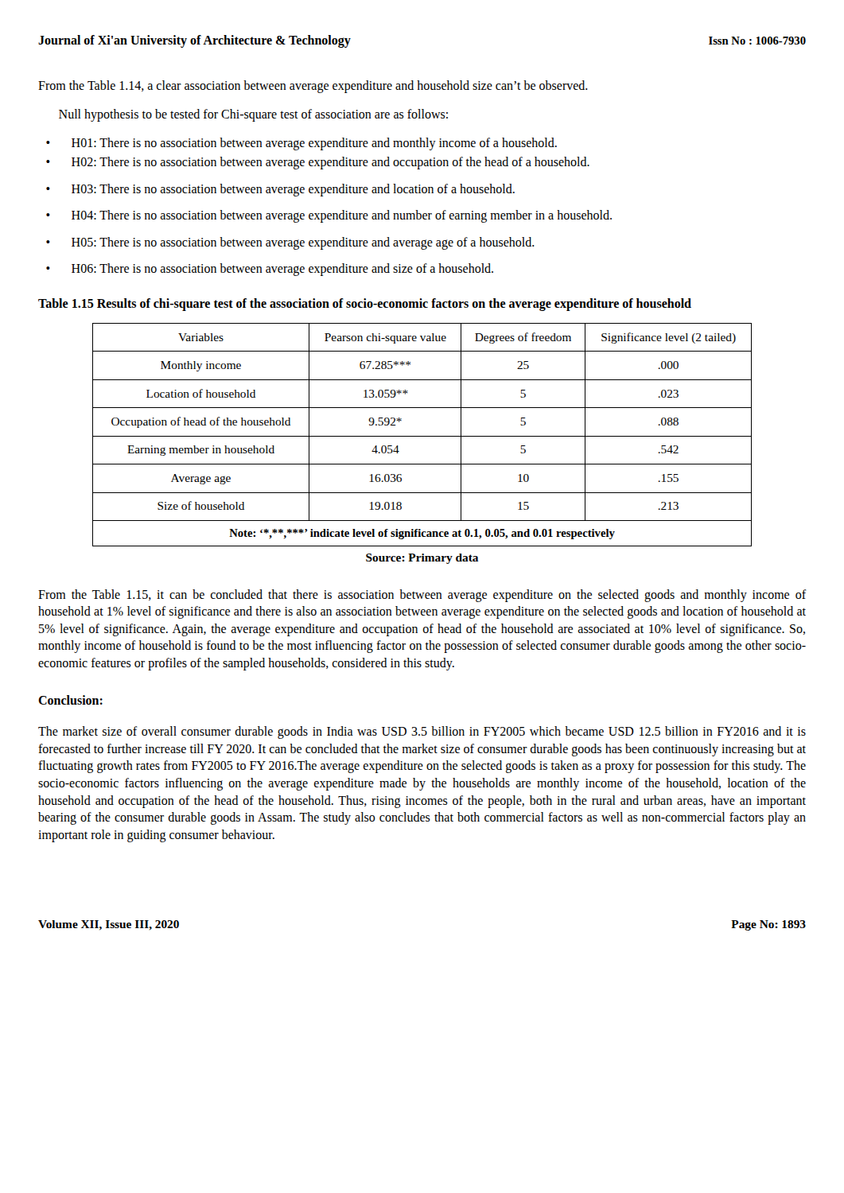Journal of Xi'an University of Architecture & Technology Issn No : 1006-7930
From the Table 1.14, a clear association between average expenditure and household size can’t be observed.
Null hypothesis to be tested for Chi-square test of association are as follows:
H01: There is no association between average expenditure and monthly income of a household.
H02: There is no association between average expenditure and occupation of the head of a household.
H03: There is no association between average expenditure and location of a household.
H04: There is no association between average expenditure and number of earning member in a household.
H05: There is no association between average expenditure and average age of a household.
H06: There is no association between average expenditure and size of a household.
Table 1.15 Results of chi-square test of the association of socio-economic factors on the average expenditure of household
| Variables | Pearson chi-square value | Degrees of freedom | Significance level (2 tailed) |
| --- | --- | --- | --- |
| Monthly income | 67.285*** | 25 | .000 |
| Location of household | 13.059** | 5 | .023 |
| Occupation of head of the household | 9.592* | 5 | .088 |
| Earning member in household | 4.054 | 5 | .542 |
| Average age | 16.036 | 10 | .155 |
| Size of household | 19.018 | 15 | .213 |
| Note: ‘*,**,***’ indicate level of significance at 0.1, 0.05, and 0.01 respectively |
Source: Primary data
From the Table 1.15, it can be concluded that there is association between average expenditure on the selected goods and monthly income of household at 1% level of significance and there is also an association between average expenditure on the selected goods and location of household at 5% level of significance. Again, the average expenditure and occupation of head of the household are associated at 10% level of significance. So, monthly income of household is found to be the most influencing factor on the possession of selected consumer durable goods among the other socio-economic features or profiles of the sampled households, considered in this study.
Conclusion:
The market size of overall consumer durable goods in India was USD 3.5 billion in FY2005 which became USD 12.5 billion in FY2016 and it is forecasted to further increase till FY 2020. It can be concluded that the market size of consumer durable goods has been continuously increasing but at fluctuating growth rates from FY2005 to FY 2016.The average expenditure on the selected goods is taken as a proxy for possession for this study. The socio-economic factors influencing on the average expenditure made by the households are monthly income of the household, location of the household and occupation of the head of the household. Thus, rising incomes of the people, both in the rural and urban areas, have an important bearing of the consumer durable goods in Assam. The study also concludes that both commercial factors as well as non-commercial factors play an important role in guiding consumer behaviour.
Volume XII, Issue III, 2020 Page No: 1893